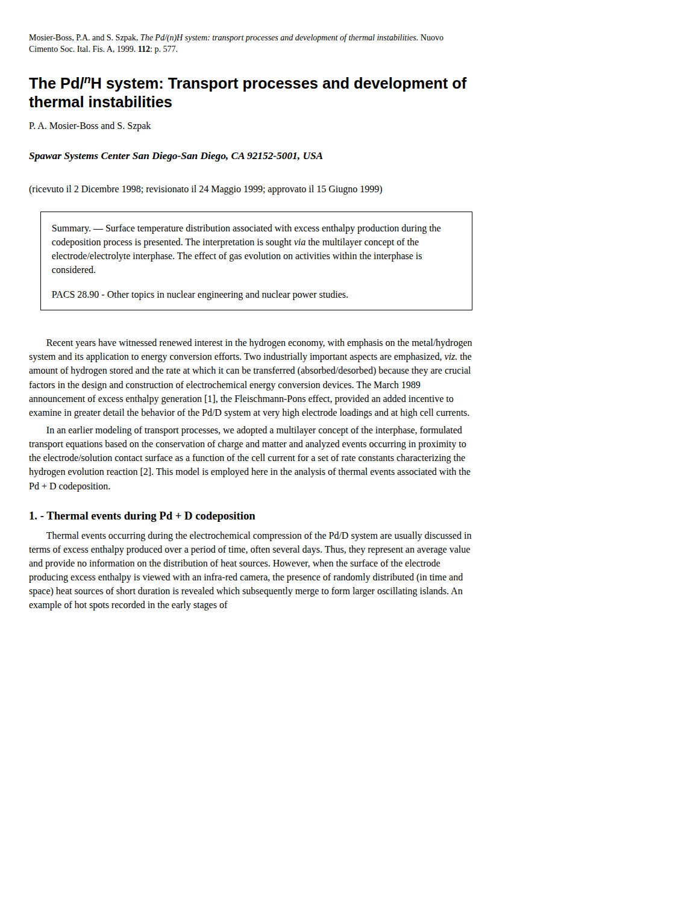Mosier-Boss, P.A. and S. Szpak, The Pd/(n)H system: transport processes and development of thermal instabilities. Nuovo Cimento Soc. Ital. Fis. A, 1999. 112: p. 577.
The Pd/nH system: Transport processes and development of thermal instabilities
P. A. Mosier-Boss and S. Szpak
Spawar Systems Center San Diego-San Diego, CA 92152-5001, USA
(ricevuto il 2 Dicembre 1998; revisionato il 24 Maggio 1999; approvato il 15 Giugno 1999)
Summary. — Surface temperature distribution associated with excess enthalpy production during the codeposition process is presented. The interpretation is sought via the multilayer concept of the electrode/electrolyte interphase. The effect of gas evolution on activities within the interphase is considered.
PACS 28.90 - Other topics in nuclear engineering and nuclear power studies.
Recent years have witnessed renewed interest in the hydrogen economy, with emphasis on the metal/hydrogen system and its application to energy conversion efforts. Two industrially important aspects are emphasized, viz. the amount of hydrogen stored and the rate at which it can be transferred (absorbed/desorbed) because they are crucial factors in the design and construction of electrochemical energy conversion devices. The March 1989 announcement of excess enthalpy generation [1], the Fleischmann-Pons effect, provided an added incentive to examine in greater detail the behavior of the Pd/D system at very high electrode loadings and at high cell currents.
In an earlier modeling of transport processes, we adopted a multilayer concept of the interphase, formulated transport equations based on the conservation of charge and matter and analyzed events occurring in proximity to the electrode/solution contact surface as a function of the cell current for a set of rate constants characterizing the hydrogen evolution reaction [2]. This model is employed here in the analysis of thermal events associated with the Pd + D codeposition.
1. - Thermal events during Pd + D codeposition
Thermal events occurring during the electrochemical compression of the Pd/D system are usually discussed in terms of excess enthalpy produced over a period of time, often several days. Thus, they represent an average value and provide no information on the distribution of heat sources. However, when the surface of the electrode producing excess enthalpy is viewed with an infra-red camera, the presence of randomly distributed (in time and space) heat sources of short duration is revealed which subsequently merge to form larger oscillating islands. An example of hot spots recorded in the early stages of